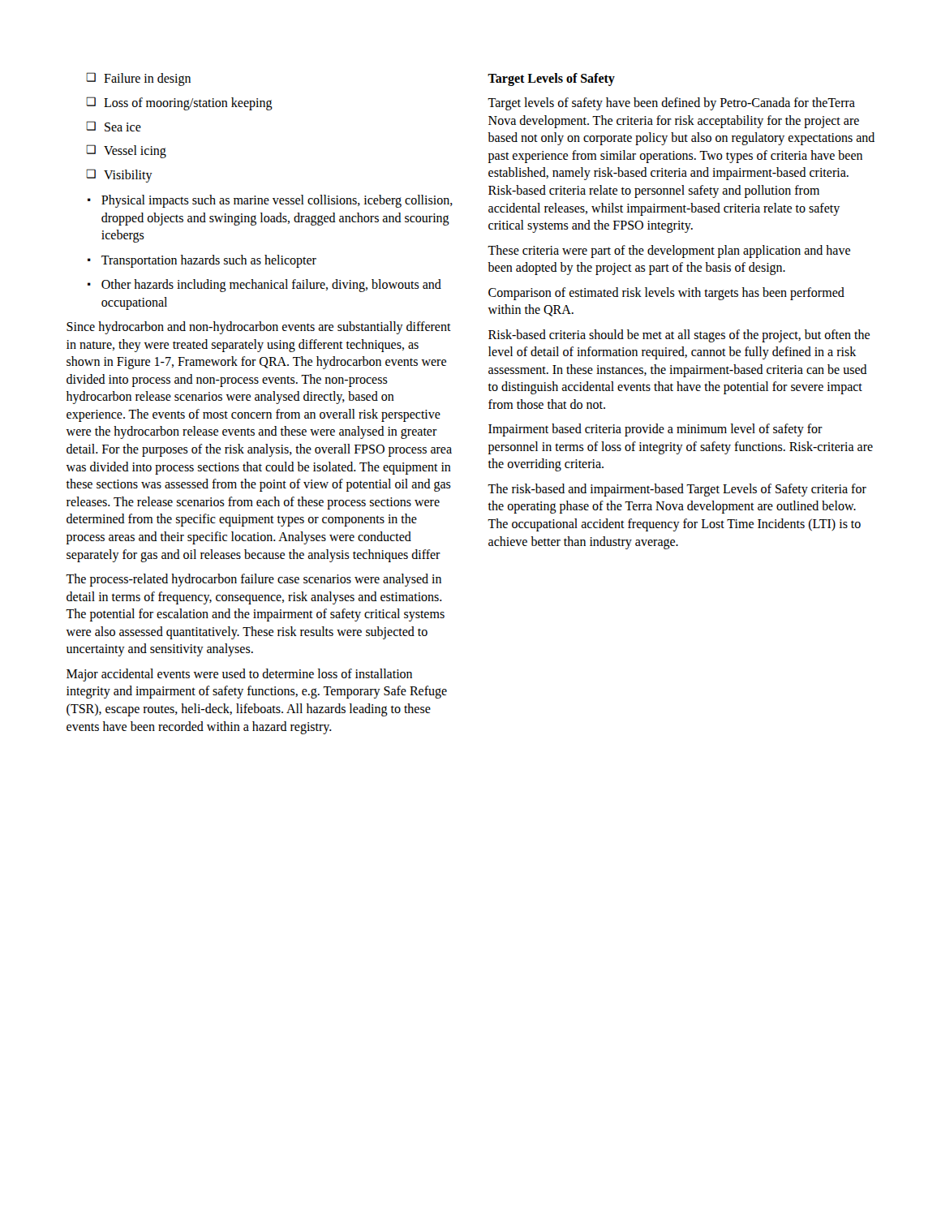Failure in design
Loss of mooring/station keeping
Sea ice
Vessel icing
Visibility
Physical impacts such as marine vessel collisions, iceberg collision, dropped objects and swinging loads, dragged anchors and scouring icebergs
Transportation hazards such as helicopter
Other hazards including mechanical failure, diving, blowouts and occupational
Since hydrocarbon and non-hydrocarbon events are substantially different in nature, they were treated separately using different techniques, as shown in Figure 1-7, Framework for QRA. The hydrocarbon events were divided into process and non-process events. The non-process hydrocarbon release scenarios were analysed directly, based on experience. The events of most concern from an overall risk perspective were the hydrocarbon release events and these were analysed in greater detail. For the purposes of the risk analysis, the overall FPSO process area was divided into process sections that could be isolated. The equipment in these sections was assessed from the point of view of potential oil and gas releases. The release scenarios from each of these process sections were determined from the specific equipment types or components in the process areas and their specific location. Analyses were conducted separately for gas and oil releases because the analysis techniques differ
The process-related hydrocarbon failure case scenarios were analysed in detail in terms of frequency, consequence, risk analyses and estimations. The potential for escalation and the impairment of safety critical systems were also assessed quantitatively. These risk results were subjected to uncertainty and sensitivity analyses.
Major accidental events were used to determine loss of installation integrity and impairment of safety functions, e.g. Temporary Safe Refuge (TSR), escape routes, heli-deck, lifeboats. All hazards leading to these events have been recorded within a hazard registry.
Target Levels of Safety
Target levels of safety have been defined by Petro-Canada for theTerra Nova development. The criteria for risk acceptability for the project are based not only on corporate policy but also on regulatory expectations and past experience from similar operations. Two types of criteria have been established, namely risk-based criteria and impairment-based criteria. Risk-based criteria relate to personnel safety and pollution from accidental releases, whilst impairment-based criteria relate to safety critical systems and the FPSO integrity.
These criteria were part of the development plan application and have been adopted by the project as part of the basis of design.
Comparison of estimated risk levels with targets has been performed within the QRA.
Risk-based criteria should be met at all stages of the project, but often the level of detail of information required, cannot be fully defined in a risk assessment. In these instances, the impairment-based criteria can be used to distinguish accidental events that have the potential for severe impact from those that do not.
Impairment based criteria provide a minimum level of safety for personnel in terms of loss of integrity of safety functions. Risk-criteria are the overriding criteria.
The risk-based and impairment-based Target Levels of Safety criteria for the operating phase of the Terra Nova development are outlined below. The occupational accident frequency for Lost Time Incidents (LTI) is to achieve better than industry average.